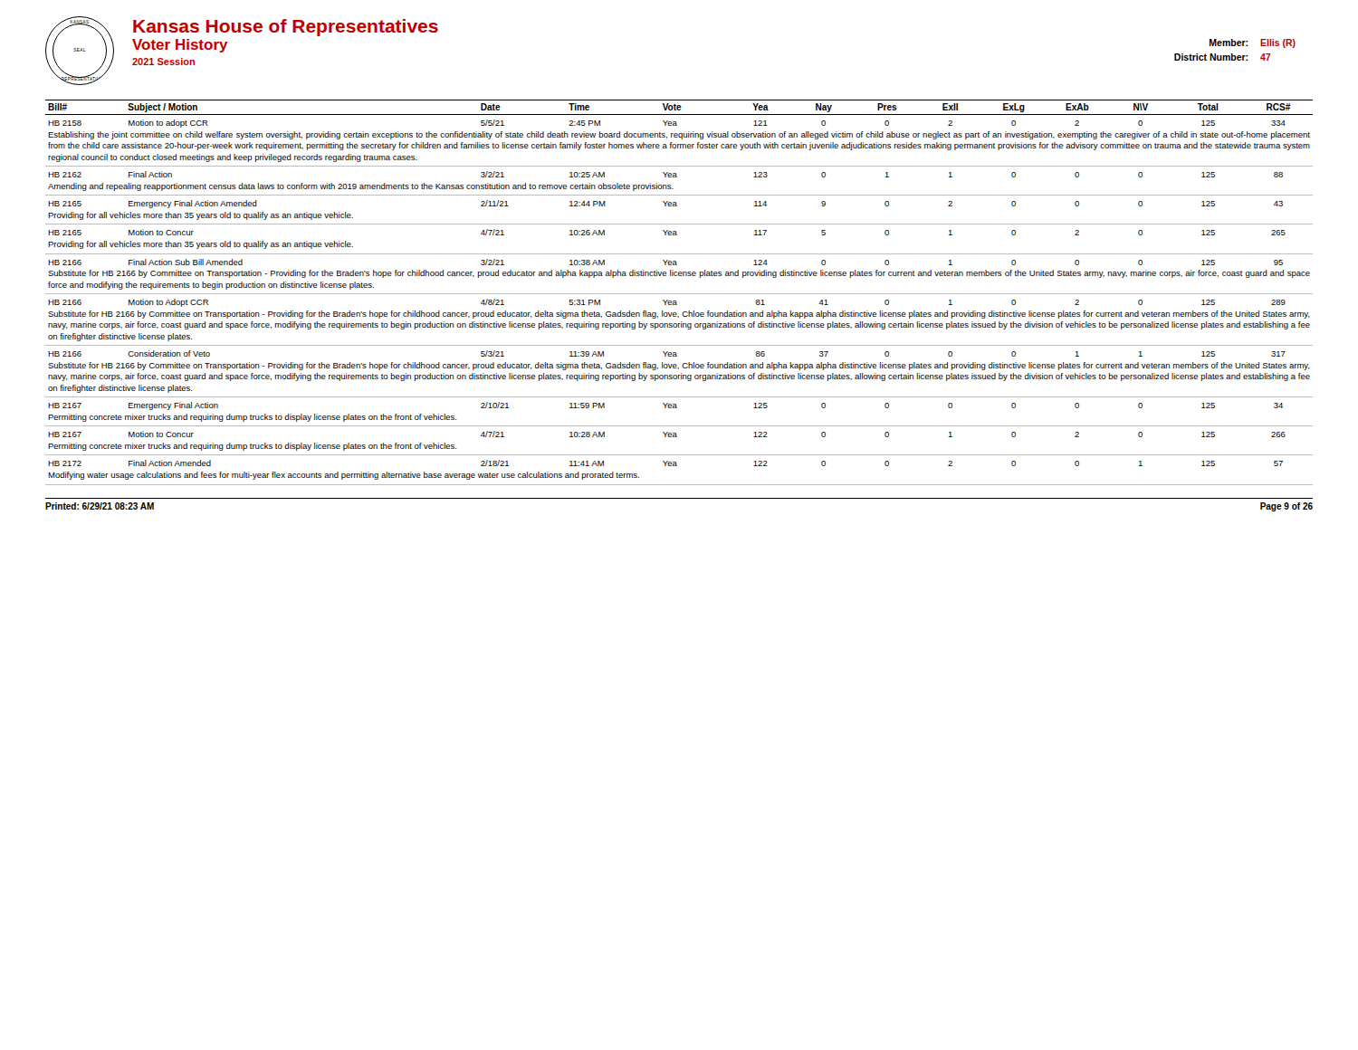KANSAS
SEAL
OF REPRESENTATIVES
Kansas House of Representatives
Voter History
2021 Session
Member: Ellis (R)
District Number: 47
| Bill# | Subject / Motion | Date | Time | Vote | Yea | Nay | Pres | ExII | ExLg | ExAb | N\V | Total | RCS# |
| --- | --- | --- | --- | --- | --- | --- | --- | --- | --- | --- | --- | --- | --- |
| HB 2158 | Motion to adopt CCR | 5/5/21 | 2:45 PM | Yea | 121 | 0 | 0 | 2 | 0 | 2 | 0 | 125 | 334 |
| Establishing the joint committee on child welfare system oversight, providing certain exceptions to the confidentiality of state child death review board documents, requiring visual observation of an alleged victim of child abuse or neglect as part of an investigation, exempting the caregiver of a child in state out-of-home placement from the child care assistance 20-hour-per-week work requirement, permitting the secretary for children and families to license certain family foster homes where a former foster care youth with certain juvenile adjudications resides making permanent provisions for the advisory committee on trauma and the statewide trauma system regional council to conduct closed meetings and keep privileged records regarding trauma cases. |
| HB 2162 | Final Action | 3/2/21 | 10:25 AM | Yea | 123 | 0 | 1 | 1 | 0 | 0 | 0 | 125 | 88 |
| Amending and repealing reapportionment census data laws to conform with 2019 amendments to the Kansas constitution and to remove certain obsolete provisions. |
| HB 2165 | Emergency Final Action Amended | 2/11/21 | 12:44 PM | Yea | 114 | 9 | 0 | 2 | 0 | 0 | 0 | 125 | 43 |
| Providing for all vehicles more than 35 years old to qualify as an antique vehicle. |
| HB 2165 | Motion to Concur | 4/7/21 | 10:26 AM | Yea | 117 | 5 | 0 | 1 | 0 | 2 | 0 | 125 | 265 |
| Providing for all vehicles more than 35 years old to qualify as an antique vehicle. |
| HB 2166 | Final Action Sub Bill Amended | 3/2/21 | 10:38 AM | Yea | 124 | 0 | 0 | 1 | 0 | 0 | 0 | 125 | 95 |
| Substitute for HB 2166 by Committee on Transportation - Providing for the Braden's hope for childhood cancer, proud educator and alpha kappa alpha distinctive license plates and providing distinctive license plates for current and veteran members of the United States army, navy, marine corps, air force, coast guard and space force and modifying the requirements to begin production on distinctive license plates. |
| HB 2166 | Motion to Adopt CCR | 4/8/21 | 5:31 PM | Yea | 81 | 41 | 0 | 1 | 0 | 2 | 0 | 125 | 289 |
| Substitute for HB 2166 by Committee on Transportation - Providing for the Braden's hope for childhood cancer, proud educator, delta sigma theta, Gadsden flag, love, Chloe foundation and alpha kappa alpha distinctive license plates and providing distinctive license plates for current and veteran members of the United States army, navy, marine corps, air force, coast guard and space force, modifying the requirements to begin production on distinctive license plates, requiring reporting by sponsoring organizations of distinctive license plates, allowing certain license plates issued by the division of vehicles to be personalized license plates and establishing a fee on firefighter distinctive license plates. |
| HB 2166 | Consideration of Veto | 5/3/21 | 11:39 AM | Yea | 86 | 37 | 0 | 0 | 0 | 1 | 1 | 125 | 317 |
| Substitute for HB 2166 by Committee on Transportation - Providing for the Braden's hope for childhood cancer, proud educator, delta sigma theta, Gadsden flag, love, Chloe foundation and alpha kappa alpha distinctive license plates and providing distinctive license plates for current and veteran members of the United States army, navy, marine corps, air force, coast guard and space force, modifying the requirements to begin production on distinctive license plates, requiring reporting by sponsoring organizations of distinctive license plates, allowing certain license plates issued by the division of vehicles to be personalized license plates and establishing a fee on firefighter distinctive license plates. |
| HB 2167 | Emergency Final Action | 2/10/21 | 11:59 PM | Yea | 125 | 0 | 0 | 0 | 0 | 0 | 0 | 125 | 34 |
| Permitting concrete mixer trucks and requiring dump trucks to display license plates on the front of vehicles. |
| HB 2167 | Motion to Concur | 4/7/21 | 10:28 AM | Yea | 122 | 0 | 0 | 1 | 0 | 2 | 0 | 125 | 266 |
| Permitting concrete mixer trucks and requiring dump trucks to display license plates on the front of vehicles. |
| HB 2172 | Final Action Amended | 2/18/21 | 11:41 AM | Yea | 122 | 0 | 0 | 2 | 0 | 0 | 1 | 125 | 57 |
| Modifying water usage calculations and fees for multi-year flex accounts and permitting alternative base average water use calculations and prorated terms. |
Printed: 6/29/21 08:23 AM
Page 9 of 26